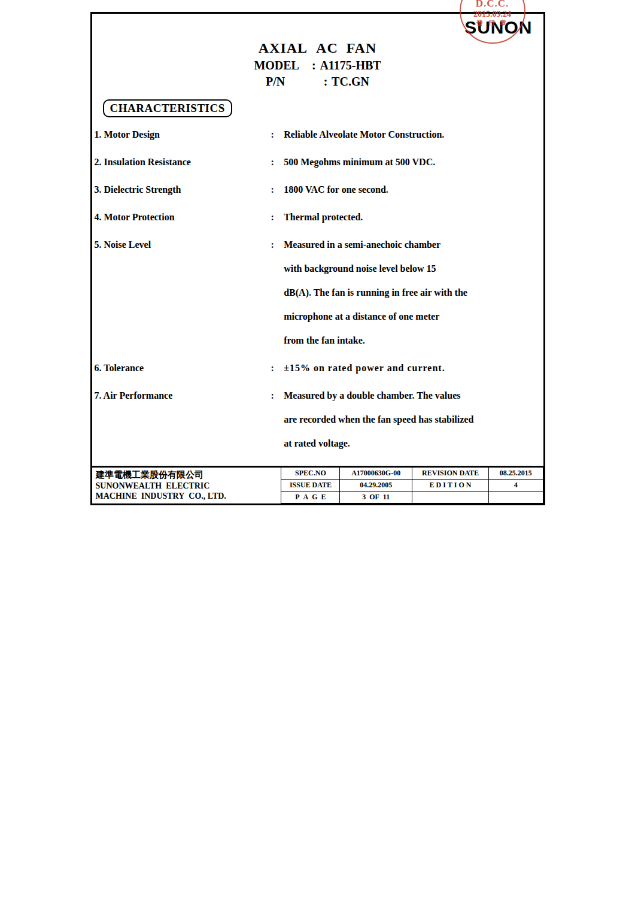建準電機工業(股)公司
D.C.C.
2015.09.24
發 行 章
SUNON
AXIAL AC FAN
MODEL: A1175-HBT
P/N: TC.GN
CHARACTERISTICS
| 1. Motor Design | : | Reliable Alveolate Motor Construction. |
| 2. Insulation Resistance | : | 500 Megohms minimum at 500 VDC. |
| 3. Dielectric Strength | : | 1800 VAC for one second. |
| 4. Motor Protection | : | Thermal protected. |
| 5. Noise Level | : | Measured in a semi-anechoic chamber with background noise level below 15 dB(A). The fan is running in free air with the microphone at a distance of one meter from the fan intake. |
| 6. Tolerance | : | ±15% on rated power and current. |
| 7. Air Performance | : | Measured by a double chamber. The values are recorded when the fan speed has stabilized at rated voltage. |
| 建準電機工業股份有限公司 SUNONWEALTH ELECTRIC MACHINE INDUSTRY CO., LTD. | SPEC.NO | A17000630G-00 | REVISION DATE | 08.25.2015 |
| ISSUE DATE | 04.29.2005 | E D I T I O N | 4 |
| P A G E | 3 OF 11 | | |